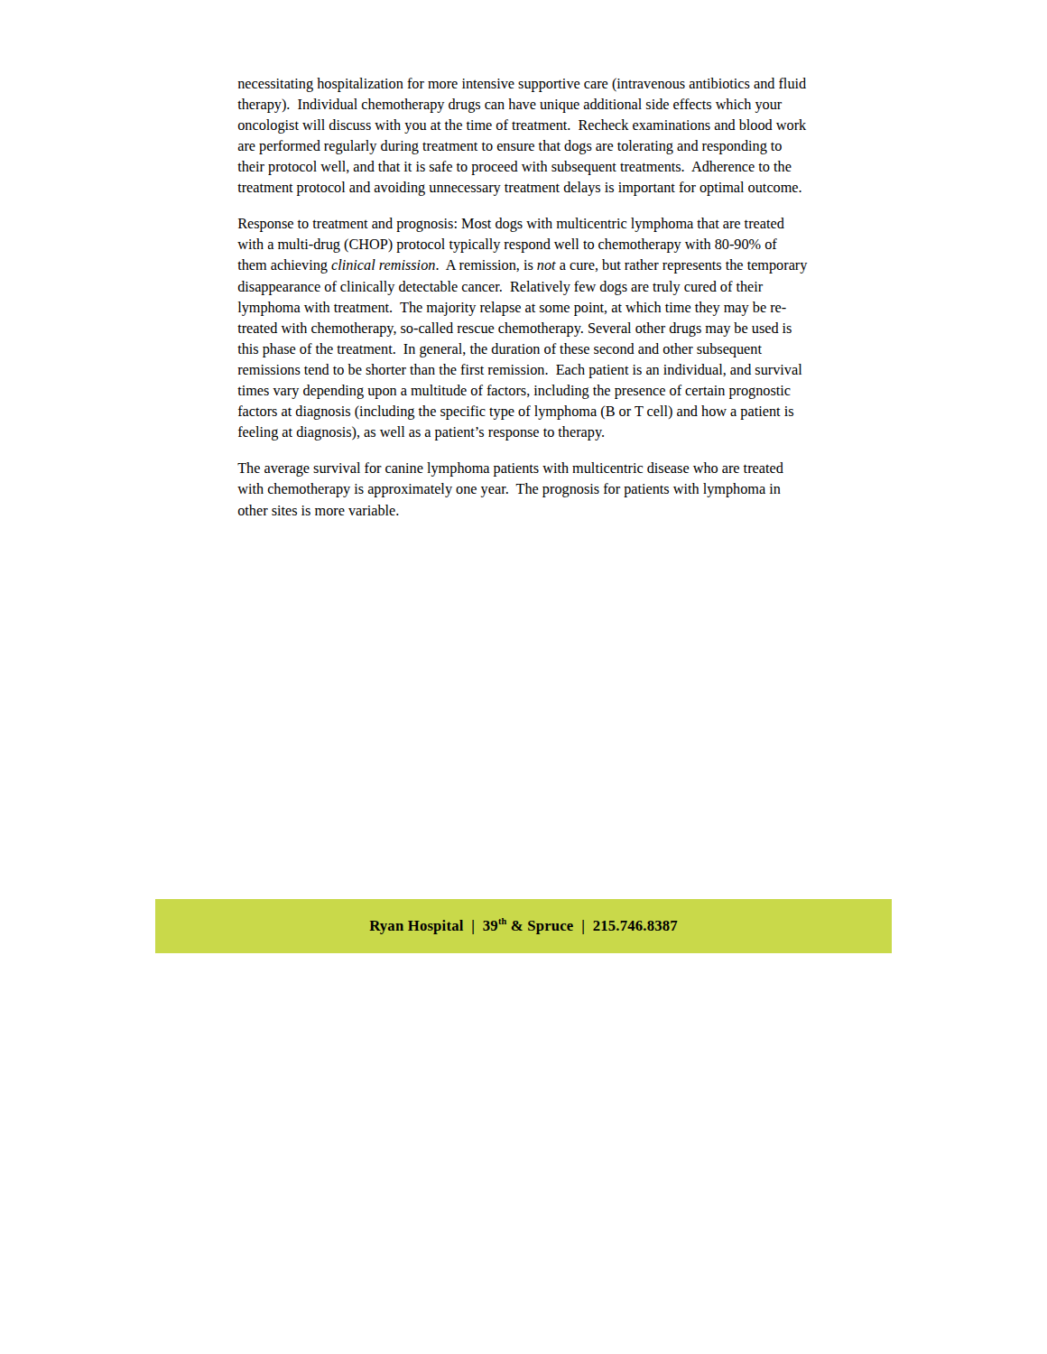necessitating hospitalization for more intensive supportive care (intravenous antibiotics and fluid therapy). Individual chemotherapy drugs can have unique additional side effects which your oncologist will discuss with you at the time of treatment. Recheck examinations and blood work are performed regularly during treatment to ensure that dogs are tolerating and responding to their protocol well, and that it is safe to proceed with subsequent treatments. Adherence to the treatment protocol and avoiding unnecessary treatment delays is important for optimal outcome.
Response to treatment and prognosis: Most dogs with multicentric lymphoma that are treated with a multi-drug (CHOP) protocol typically respond well to chemotherapy with 80-90% of them achieving clinical remission. A remission, is not a cure, but rather represents the temporary disappearance of clinically detectable cancer. Relatively few dogs are truly cured of their lymphoma with treatment. The majority relapse at some point, at which time they may be re-treated with chemotherapy, so-called rescue chemotherapy. Several other drugs may be used is this phase of the treatment. In general, the duration of these second and other subsequent remissions tend to be shorter than the first remission. Each patient is an individual, and survival times vary depending upon a multitude of factors, including the presence of certain prognostic factors at diagnosis (including the specific type of lymphoma (B or T cell) and how a patient is feeling at diagnosis), as well as a patient’s response to therapy.
The average survival for canine lymphoma patients with multicentric disease who are treated with chemotherapy is approximately one year. The prognosis for patients with lymphoma in other sites is more variable.
Ryan Hospital | 39th & Spruce | 215.746.8387